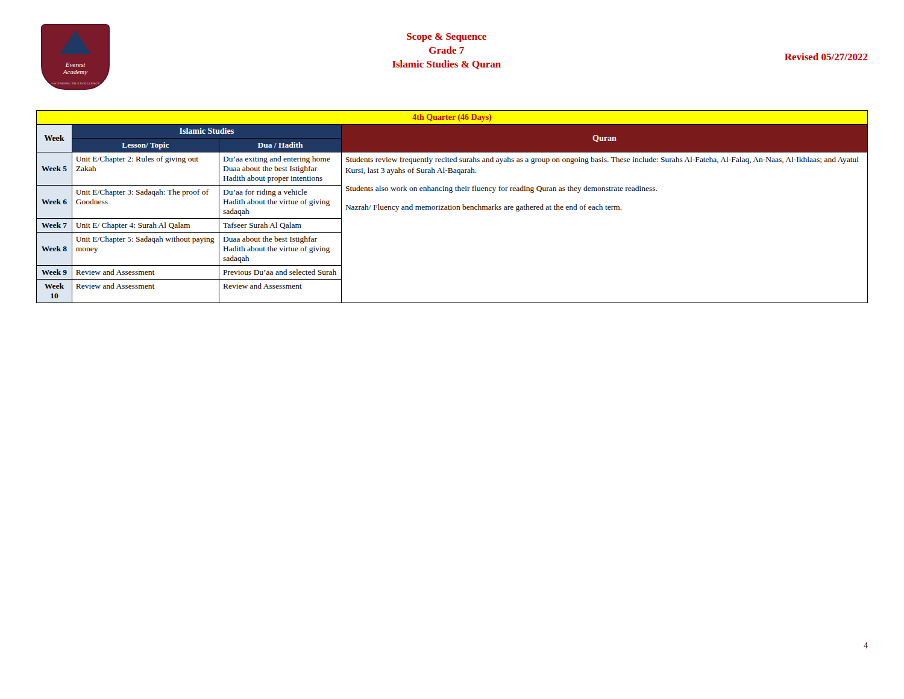Everest
Academy
ASCENDING TO EXCELLENCE
Scope & Sequence
Grade 7
Islamic Studies & Quran
Revised 05/27/2022
| 4th Quarter (46 Days) |
| Week | Islamic Studies | Quran |
| Lesson/ Topic | Dua / Hadith |
| Week 5 | Unit E/Chapter 2: Rules of giving out Zakah | Du’aa exiting and entering home Duaa about the best Istighfar Hadith about proper intentions | Students review frequently recited surahs and ayahs as a group on ongoing basis. These include: Surahs Al-Fateha, Al-Falaq, An-Naas, Al-Ikhlaas; and Ayatul Kursi, last 3 ayahs of Surah Al-Baqarah. Students also work on enhancing their fluency for reading Quran as they demonstrate readiness. Nazrah/ Fluency and memorization benchmarks are gathered at the end of each term. |
| Week 6 | Unit E/Chapter 3: Sadaqah: The proof of Goodness | Du’aa for riding a vehicle Hadith about the virtue of giving sadaqah |
| Week 7 | Unit E/ Chapter 4: Surah Al Qalam | Tafseer Surah Al Qalam |
| Week 8 | Unit E/Chapter 5: Sadaqah without paying money | Duaa about the best Istighfar Hadith about the virtue of giving sadaqah |
| Week 9 | Review and Assessment | Previous Du’aa and selected Surah |
| Week 10 | Review and Assessment | Review and Assessment |
4